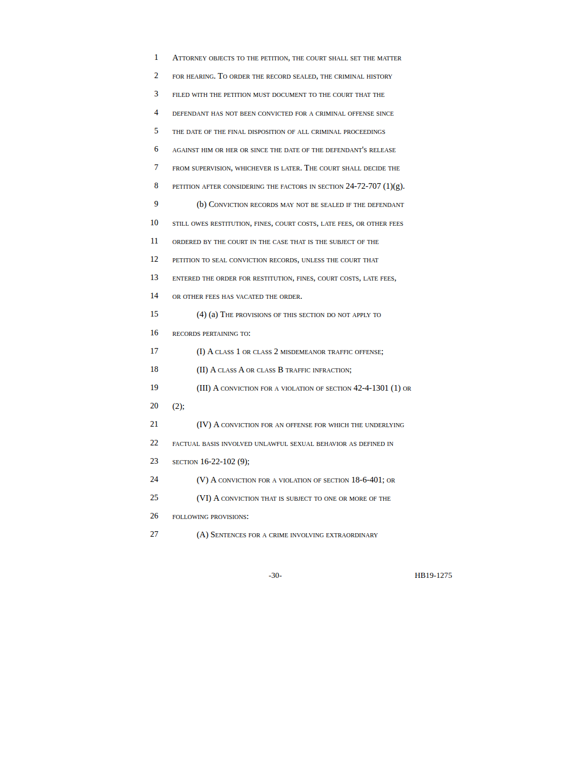| 1 | Attorney objects to the petition, the court shall set the matter |
| 2 | for hearing. To order the record sealed, the criminal history |
| 3 | filed with the petition must document to the court that the |
| 4 | defendant has not been convicted for a criminal offense since |
| 5 | the date of the final disposition of all criminal proceedings |
| 6 | against him or her or since the date of the defendant's release |
| 7 | from supervision, whichever is later. The court shall decide the |
| 8 | petition after considering the factors in section 24-72-707 (1)(g). |
| 9 | (b) Conviction records may not be sealed if the defendant |
| 10 | still owes restitution, fines, court costs, late fees, or other fees |
| 11 | ordered by the court in the case that is the subject of the |
| 12 | petition to seal conviction records, unless the court that |
| 13 | entered the order for restitution, fines, court costs, late fees, |
| 14 | or other fees has vacated the order. |
| 15 | (4) (a) The provisions of this section do not apply to |
| 16 | records pertaining to: |
| 17 | (I) A class 1 or class 2 misdemeanor traffic offense; |
| 18 | (II) A class A or class B traffic infraction; |
| 19 | (III) A conviction for a violation of section 42-4-1301 (1) or |
| 20 | (2); |
| 21 | (IV) A conviction for an offense for which the underlying |
| 22 | factual basis involved unlawful sexual behavior as defined in |
| 23 | section 16-22-102 (9); |
| 24 | (V) A conviction for a violation of section 18-6-401; or |
| 25 | (VI) A conviction that is subject to one or more of the |
| 26 | following provisions: |
| 27 | (A) Sentences for a crime involving extraordinary |
-30-HB19-1275